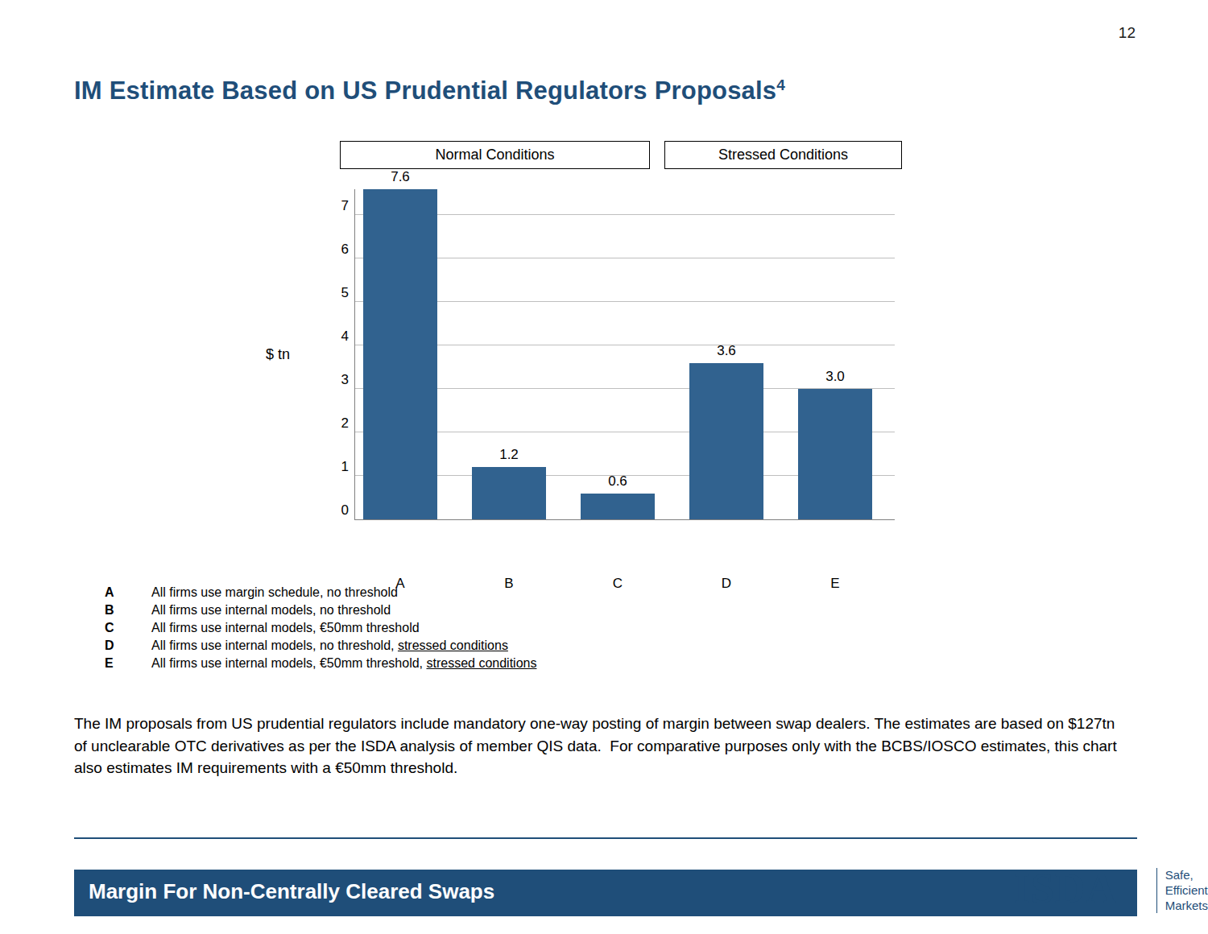12
IM Estimate Based on US Prudential Regulators Proposals4
Normal Conditions
Stressed Conditions
$ tn
0
1
2
3
4
5
6
7
7.6
1.2
0.6
3.6
3.0
A
B
C
D
E
| A | All firms use margin schedule, no threshold |
| B | All firms use internal models, no threshold |
| C | All firms use internal models, €50mm threshold |
| D | All firms use internal models, no threshold, stressed conditions |
| E | All firms use internal models, €50mm threshold, stressed conditions |
The IM proposals from US prudential regulators include mandatory one-way posting of margin between swap dealers. The estimates are based on $127tn of unclearable OTC derivatives as per the ISDA analysis of member QIS data. For comparative purposes only with the BCBS/IOSCO estimates, this chart also estimates IM requirements with a €50mm threshold.
Margin For Non-Centrally Cleared Swaps
ISDA®
Safe,
Efficient
Markets